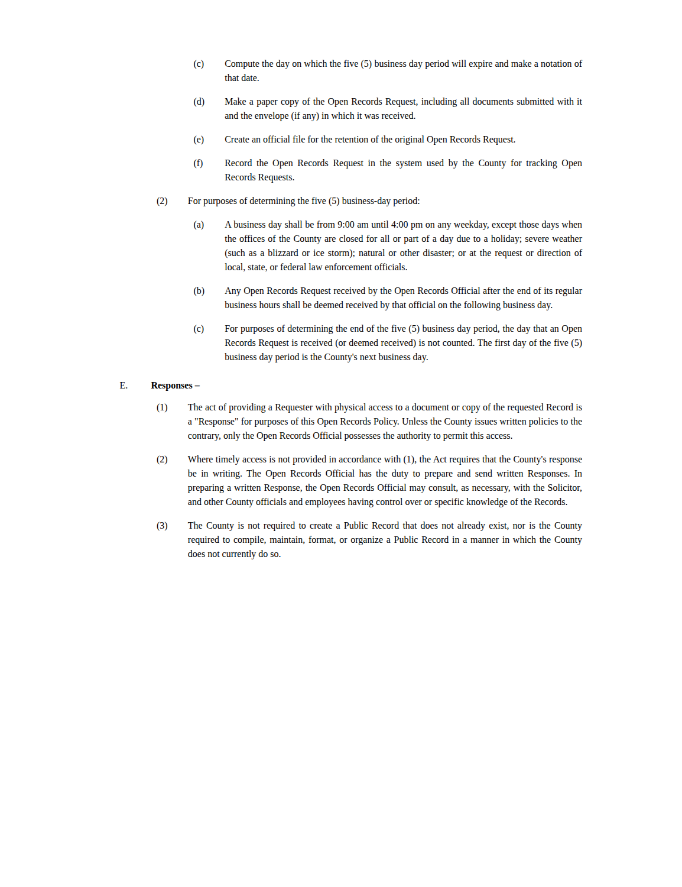(c)
Compute the day on which the five (5) business day period will expire and make a notation of that date.
(d)
Make a paper copy of the Open Records Request, including all documents submitted with it and the envelope (if any) in which it was received.
(e)
Create an official file for the retention of the original Open Records Request.
(f)
Record the Open Records Request in the system used by the County for tracking Open Records Requests.
(2)
For purposes of determining the five (5) business-day period:
(a)
A business day shall be from 9:00 am until 4:00 pm on any weekday, except those days when the offices of the County are closed for all or part of a day due to a holiday; severe weather (such as a blizzard or ice storm); natural or other disaster; or at the request or direction of local, state, or federal law enforcement officials.
(b)
Any Open Records Request received by the Open Records Official after the end of its regular business hours shall be deemed received by that official on the following business day.
(c)
For purposes of determining the end of the five (5) business day period, the day that an Open Records Request is received (or deemed received) is not counted. The first day of the five (5) business day period is the County's next business day.
E. Responses –
(1)
The act of providing a Requester with physical access to a document or copy of the requested Record is a "Response" for purposes of this Open Records Policy. Unless the County issues written policies to the contrary, only the Open Records Official possesses the authority to permit this access.
(2)
Where timely access is not provided in accordance with (1), the Act requires that the County's response be in writing. The Open Records Official has the duty to prepare and send written Responses. In preparing a written Response, the Open Records Official may consult, as necessary, with the Solicitor, and other County officials and employees having control over or specific knowledge of the Records.
(3)
The County is not required to create a Public Record that does not already exist, nor is the County required to compile, maintain, format, or organize a Public Record in a manner in which the County does not currently do so.